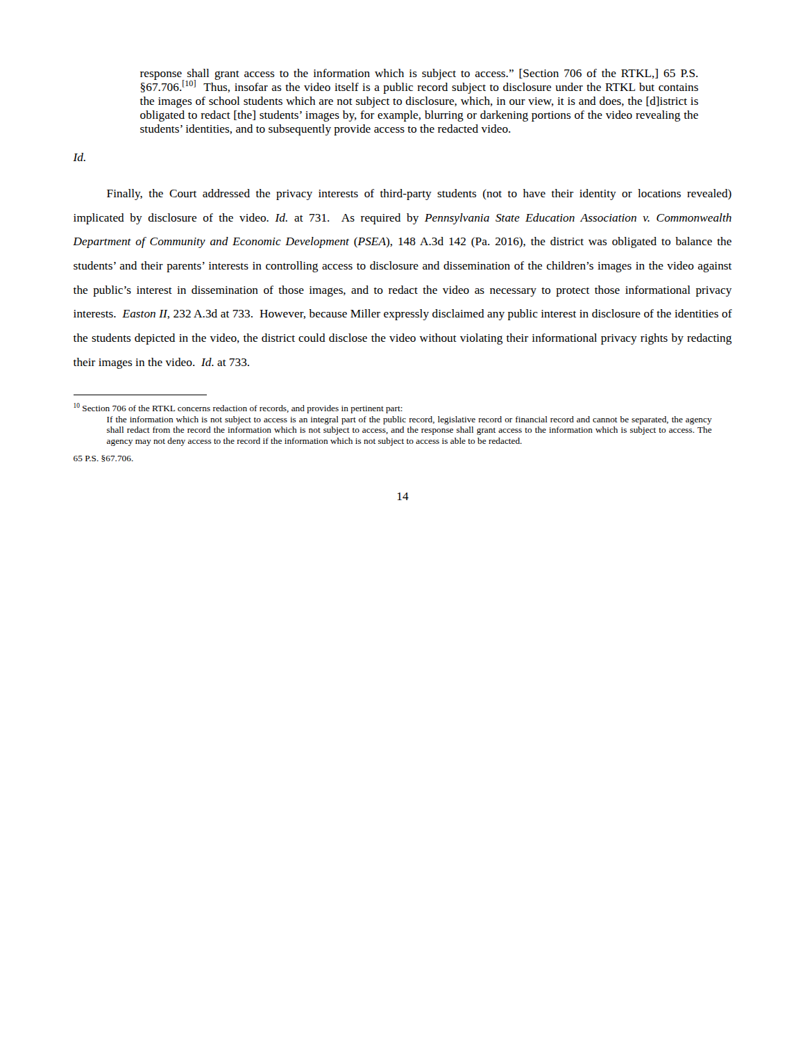response shall grant access to the information which is subject to access.” [Section 706 of the RTKL,] 65 P.S. §67.706.[10] Thus, insofar as the video itself is a public record subject to disclosure under the RTKL but contains the images of school students which are not subject to disclosure, which, in our view, it is and does, the [d]istrict is obligated to redact [the] students’ images by, for example, blurring or darkening portions of the video revealing the students’ identities, and to subsequently provide access to the redacted video.
Id.
Finally, the Court addressed the privacy interests of third-party students (not to have their identity or locations revealed) implicated by disclosure of the video. Id. at 731. As required by Pennsylvania State Education Association v. Commonwealth Department of Community and Economic Development (PSEA), 148 A.3d 142 (Pa. 2016), the district was obligated to balance the students’ and their parents’ interests in controlling access to disclosure and dissemination of the children’s images in the video against the public’s interest in dissemination of those images, and to redact the video as necessary to protect those informational privacy interests. Easton II, 232 A.3d at 733. However, because Miller expressly disclaimed any public interest in disclosure of the identities of the students depicted in the video, the district could disclose the video without violating their informational privacy rights by redacting their images in the video. Id. at 733.
10 Section 706 of the RTKL concerns redaction of records, and provides in pertinent part:
If the information which is not subject to access is an integral part of the public record, legislative record or financial record and cannot be separated, the agency shall redact from the record the information which is not subject to access, and the response shall grant access to the information which is subject to access. The agency may not deny access to the record if the information which is not subject to access is able to be redacted.
65 P.S. §67.706.
14